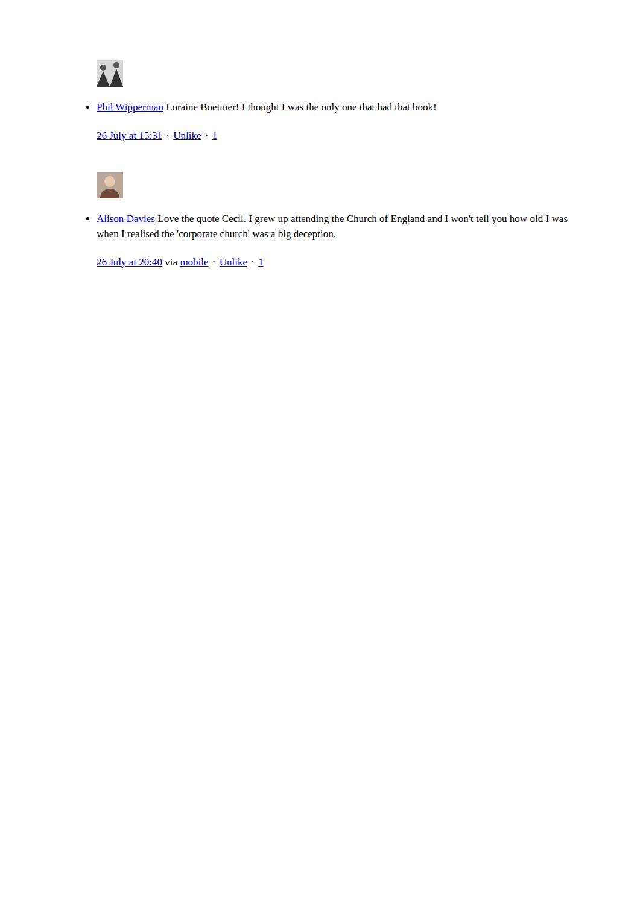Phil Wipperman Loraine Boettner! I thought I was the only one that had that book!
26 July at 15:31 · Unlike · 1
Alison Davies Love the quote Cecil. I grew up attending the Church of England and I won't tell you how old I was when I realised the 'corporate church' was a big deception.
26 July at 20:40 via mobile · Unlike · 1